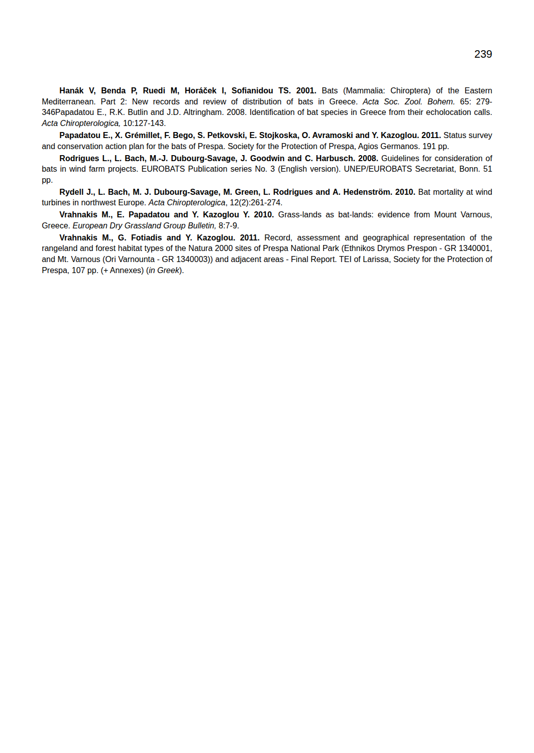239
Hanák V, Benda P, Ruedi M, Horáček I, Sofianidou TS. 2001. Bats (Mammalia: Chiroptera) of the Eastern Mediterranean. Part 2: New records and review of distribution of bats in Greece. Acta Soc. Zool. Bohem. 65: 279-346Papadatou E., R.K. Butlin and J.D. Altringham. 2008. Identification of bat species in Greece from their echolocation calls. Acta Chiropterologica, 10:127-143.
Papadatou E., X. Grémillet, F. Bego, S. Petkovski, E. Stojkoska, O. Avramoski and Y. Kazoglou. 2011. Status survey and conservation action plan for the bats of Prespa. Society for the Protection of Prespa, Agios Germanos. 191 pp.
Rodrigues L., L. Bach, M.-J. Dubourg-Savage, J. Goodwin and C. Harbusch. 2008. Guidelines for consideration of bats in wind farm projects. EUROBATS Publication series No. 3 (English version). UNEP/EUROBATS Secretariat, Bonn. 51 pp.
Rydell J., L. Bach, M. J. Dubourg-Savage, M. Green, L. Rodrigues and A. Hedenström. 2010. Bat mortality at wind turbines in northwest Europe. Acta Chiropterologica, 12(2):261-274.
Vrahnakis M., E. Papadatou and Y. Kazoglou Y. 2010. Grass-lands as bat-lands: evidence from Mount Varnous, Greece. European Dry Grassland Group Bulletin, 8:7-9.
Vrahnakis M., G. Fotiadis and Y. Kazoglou. 2011. Record, assessment and geographical representation of the rangeland and forest habitat types of the Natura 2000 sites of Prespa National Park (Ethnikos Drymos Prespon - GR 1340001, and Mt. Varnous (Ori Varnounta - GR 1340003)) and adjacent areas - Final Report. TEI of Larissa, Society for the Protection of Prespa, 107 pp. (+ Annexes) (in Greek).